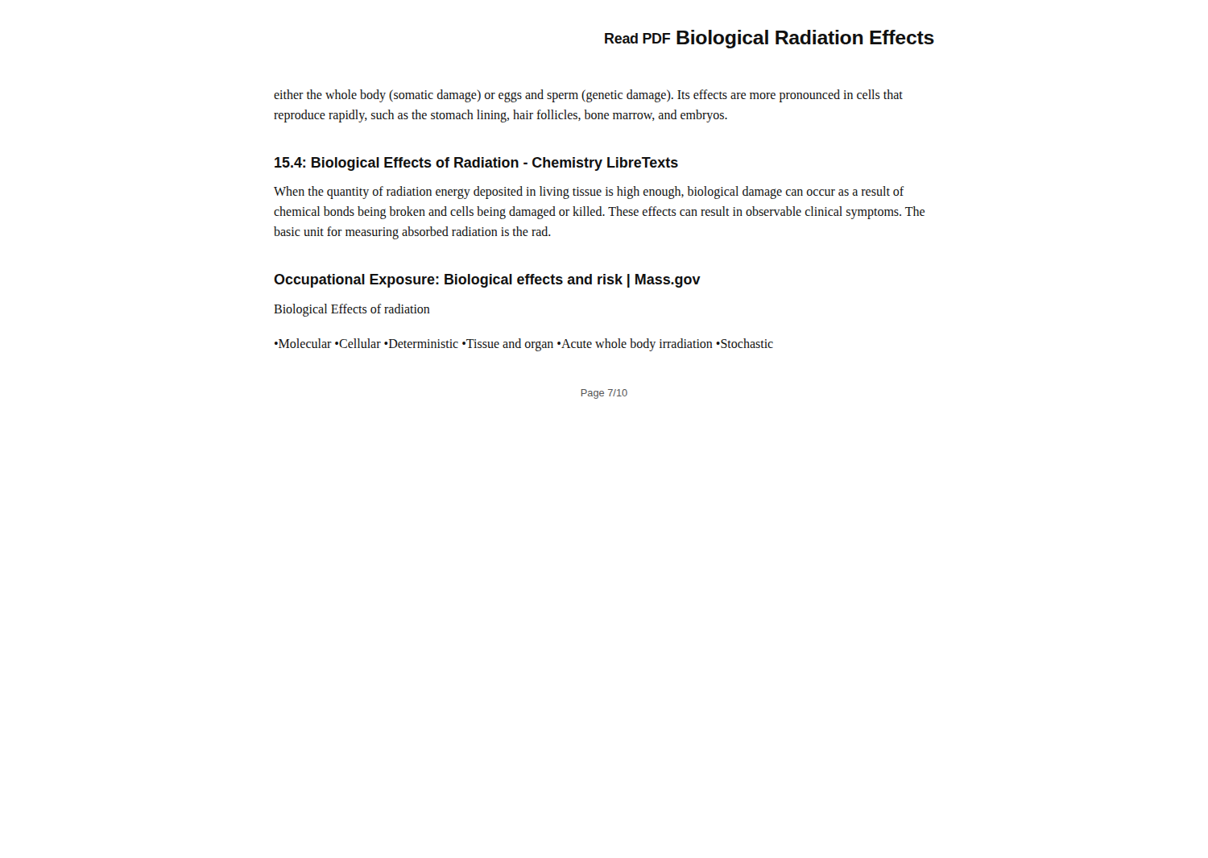Read PDF Biological Radiation Effects
either the whole body (somatic damage) or eggs and sperm (genetic damage). Its effects are more pronounced in cells that reproduce rapidly, such as the stomach lining, hair follicles, bone marrow, and embryos.
15.4: Biological Effects of Radiation - Chemistry LibreTexts
When the quantity of radiation energy deposited in living tissue is high enough, biological damage can occur as a result of chemical bonds being broken and cells being damaged or killed. These effects can result in observable clinical symptoms. The basic unit for measuring absorbed radiation is the rad.
Occupational Exposure: Biological effects and risk | Mass.gov
Biological Effects of radiation
Molecular
Cellular
Deterministic
Tissue and organ
Acute whole body irradiation
Stochastic
Page 7/10